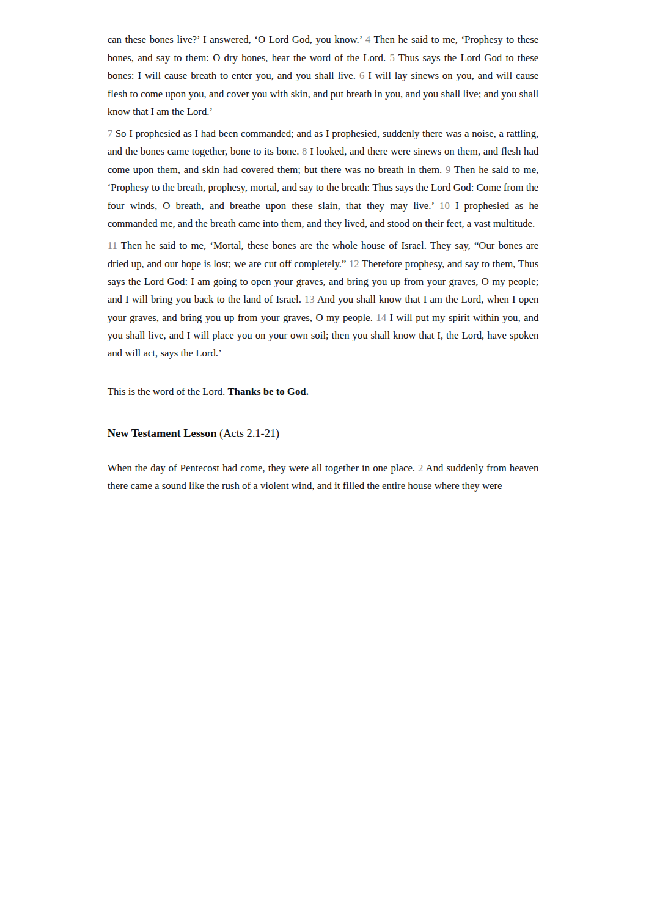can these bones live?’ I answered, ‘O Lord God, you know.’ 4 Then he said to me, ‘Prophesy to these bones, and say to them: O dry bones, hear the word of the Lord. 5 Thus says the Lord God to these bones: I will cause breath to enter you, and you shall live. 6 I will lay sinews on you, and will cause flesh to come upon you, and cover you with skin, and put breath in you, and you shall live; and you shall know that I am the Lord.’
7 So I prophesied as I had been commanded; and as I prophesied, suddenly there was a noise, a rattling, and the bones came together, bone to its bone. 8 I looked, and there were sinews on them, and flesh had come upon them, and skin had covered them; but there was no breath in them. 9 Then he said to me, ‘Prophesy to the breath, prophesy, mortal, and say to the breath: Thus says the Lord God: Come from the four winds, O breath, and breathe upon these slain, that they may live.’ 10 I prophesied as he commanded me, and the breath came into them, and they lived, and stood on their feet, a vast multitude.
11 Then he said to me, ‘Mortal, these bones are the whole house of Israel. They say, “Our bones are dried up, and our hope is lost; we are cut off completely.” 12 Therefore prophesy, and say to them, Thus says the Lord God: I am going to open your graves, and bring you up from your graves, O my people; and I will bring you back to the land of Israel. 13 And you shall know that I am the Lord, when I open your graves, and bring you up from your graves, O my people. 14 I will put my spirit within you, and you shall live, and I will place you on your own soil; then you shall know that I, the Lord, have spoken and will act, says the Lord.’
This is the word of the Lord. Thanks be to God.
New Testament Lesson (Acts 2.1-21)
When the day of Pentecost had come, they were all together in one place. 2 And suddenly from heaven there came a sound like the rush of a violent wind, and it filled the entire house where they were